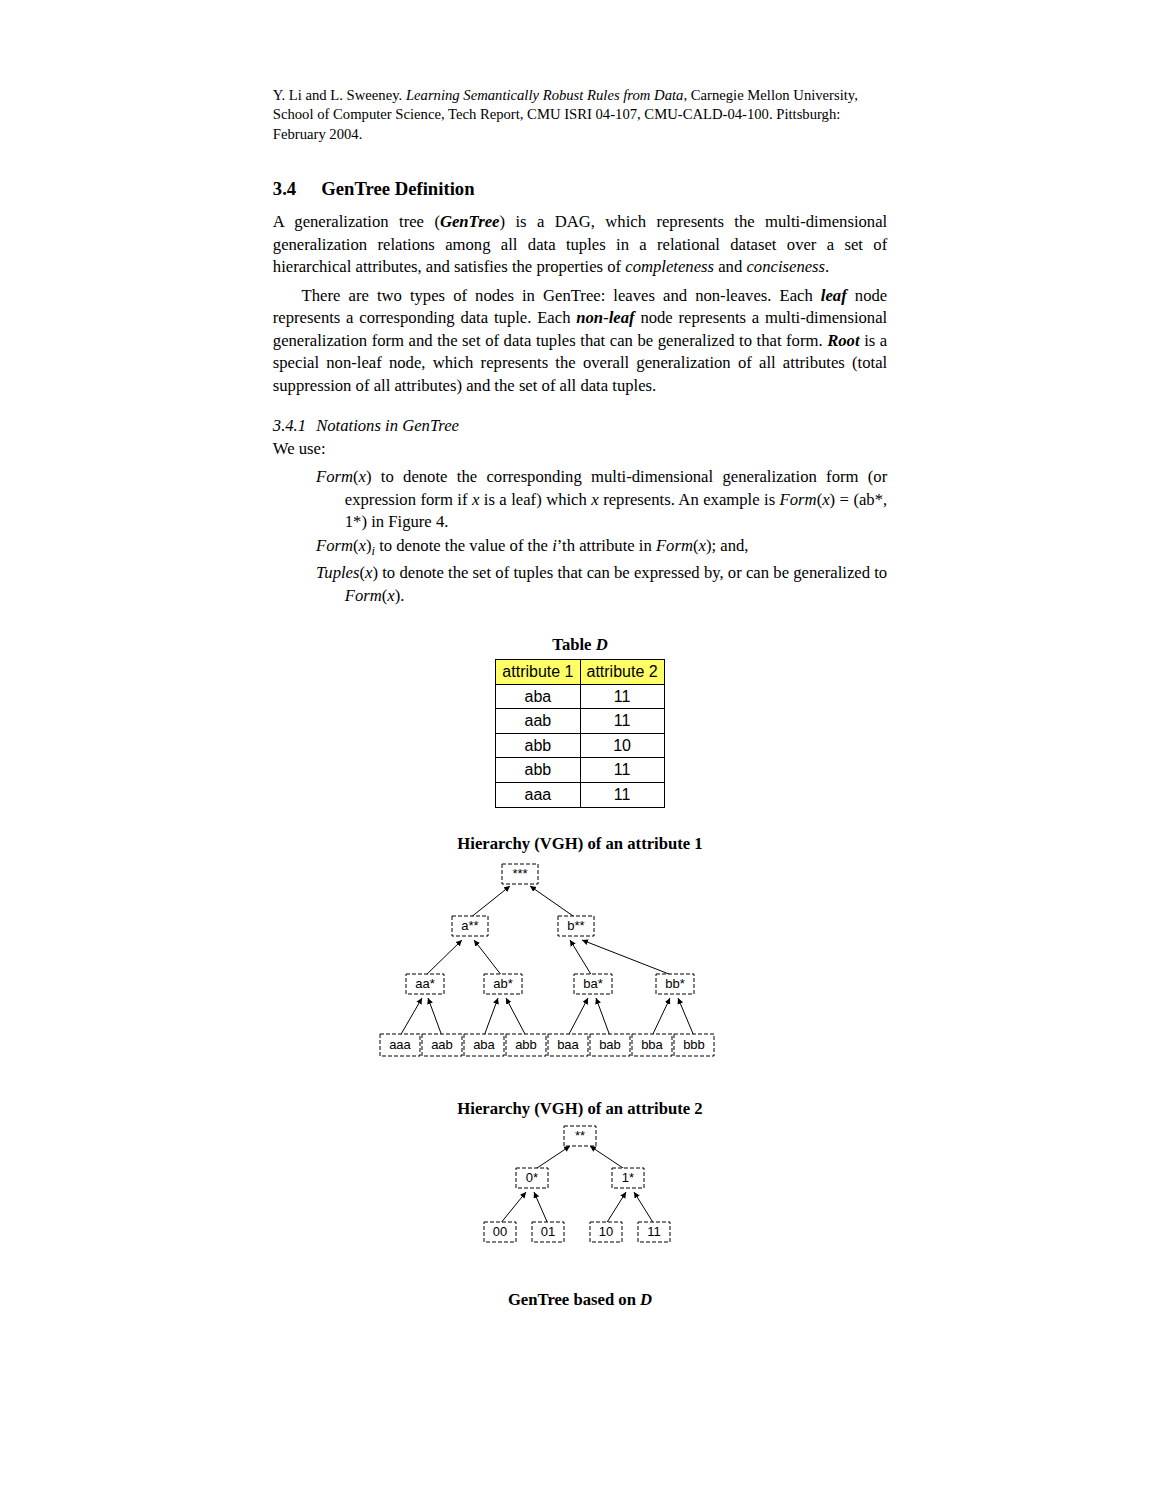Y. Li and L. Sweeney. Learning Semantically Robust Rules from Data, Carnegie Mellon University, School of Computer Science, Tech Report, CMU ISRI 04-107, CMU-CALD-04-100. Pittsburgh: February 2004.
3.4 GenTree Definition
A generalization tree (GenTree) is a DAG, which represents the multi-dimensional generalization relations among all data tuples in a relational dataset over a set of hierarchical attributes, and satisfies the properties of completeness and conciseness.
There are two types of nodes in GenTree: leaves and non-leaves. Each leaf node represents a corresponding data tuple. Each non-leaf node represents a multi-dimensional generalization form and the set of data tuples that can be generalized to that form. Root is a special non-leaf node, which represents the overall generalization of all attributes (total suppression of all attributes) and the set of all data tuples.
3.4.1 Notations in GenTree
We use:
Form(x) to denote the corresponding multi-dimensional generalization form (or expression form if x is a leaf) which x represents. An example is Form(x) = (ab*, 1*) in Figure 4.
Form(x)i to denote the value of the i’th attribute in Form(x); and,
Tuples(x) to denote the set of tuples that can be expressed by, or can be generalized to Form(x).
Table D
| attribute 1 | attribute 2 |
| --- | --- |
| aba | 11 |
| aab | 11 |
| abb | 10 |
| abb | 11 |
| aaa | 11 |
Hierarchy (VGH) of an attribute 1
*** a** b** aa* ab* ba* bb* aaa aab aba abb baa bab bba bbb
Hierarchy (VGH) of an attribute 2
** 0* 1* 00 01 10 11
GenTree based on D